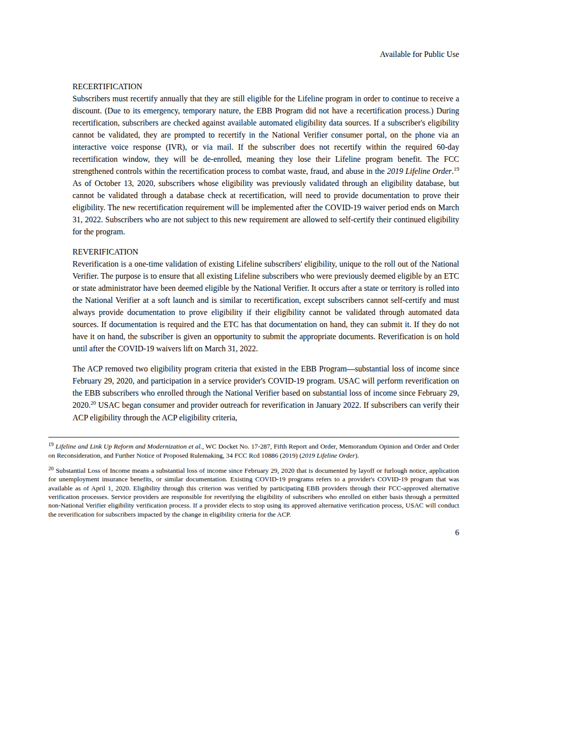Available for Public Use
RECERTIFICATION
Subscribers must recertify annually that they are still eligible for the Lifeline program in order to continue to receive a discount. (Due to its emergency, temporary nature, the EBB Program did not have a recertification process.) During recertification, subscribers are checked against available automated eligibility data sources. If a subscriber's eligibility cannot be validated, they are prompted to recertify in the National Verifier consumer portal, on the phone via an interactive voice response (IVR), or via mail. If the subscriber does not recertify within the required 60-day recertification window, they will be de-enrolled, meaning they lose their Lifeline program benefit. The FCC strengthened controls within the recertification process to combat waste, fraud, and abuse in the 2019 Lifeline Order.19 As of October 13, 2020, subscribers whose eligibility was previously validated through an eligibility database, but cannot be validated through a database check at recertification, will need to provide documentation to prove their eligibility. The new recertification requirement will be implemented after the COVID-19 waiver period ends on March 31, 2022. Subscribers who are not subject to this new requirement are allowed to self-certify their continued eligibility for the program.
REVERIFICATION
Reverification is a one-time validation of existing Lifeline subscribers' eligibility, unique to the roll out of the National Verifier. The purpose is to ensure that all existing Lifeline subscribers who were previously deemed eligible by an ETC or state administrator have been deemed eligible by the National Verifier. It occurs after a state or territory is rolled into the National Verifier at a soft launch and is similar to recertification, except subscribers cannot self-certify and must always provide documentation to prove eligibility if their eligibility cannot be validated through automated data sources. If documentation is required and the ETC has that documentation on hand, they can submit it. If they do not have it on hand, the subscriber is given an opportunity to submit the appropriate documents. Reverification is on hold until after the COVID-19 waivers lift on March 31, 2022.
The ACP removed two eligibility program criteria that existed in the EBB Program—substantial loss of income since February 29, 2020, and participation in a service provider's COVID-19 program. USAC will perform reverification on the EBB subscribers who enrolled through the National Verifier based on substantial loss of income since February 29, 2020.20 USAC began consumer and provider outreach for reverification in January 2022. If subscribers can verify their ACP eligibility through the ACP eligibility criteria,
19 Lifeline and Link Up Reform and Modernization et al., WC Docket No. 17-287, Fifth Report and Order, Memorandum Opinion and Order and Order on Reconsideration, and Further Notice of Proposed Rulemaking, 34 FCC Rcd 10886 (2019) (2019 Lifeline Order).
20 Substantial Loss of Income means a substantial loss of income since February 29, 2020 that is documented by layoff or furlough notice, application for unemployment insurance benefits, or similar documentation. Existing COVID-19 programs refers to a provider's COVID-19 program that was available as of April 1, 2020. Eligibility through this criterion was verified by participating EBB providers through their FCC-approved alternative verification processes. Service providers are responsible for reverifying the eligibility of subscribers who enrolled on either basis through a permitted non-National Verifier eligibility verification process. If a provider elects to stop using its approved alternative verification process, USAC will conduct the reverification for subscribers impacted by the change in eligibility criteria for the ACP.
6